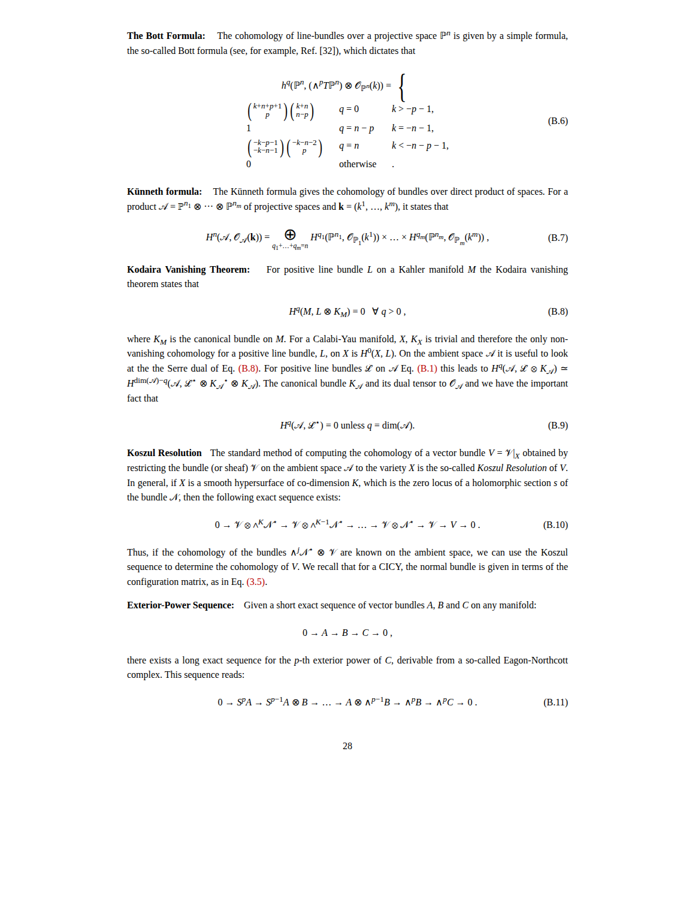The Bott Formula: The cohomology of line-bundles over a projective space ℙn is given by a simple formula, the so-called Bott formula (see, for example, Ref. [32]), which dictates that
hq(ℙn, (∧pTℙn) ⊗ 𝒪ℙn(k)) = { (k+n+p+1 p)(k+n n−p) q = 0 k > −p − 1, 1 q = n − p k = −n − 1, (−k−p−1−k−n−1)(−k−n−2 p) q = n k < −n − p − 1, 0 otherwise .
(B.6)
Künneth formula: The Künneth formula gives the cohomology of bundles over direct product of spaces. For a product 𝒜 = ℙn1 ⊗ ··· ⊗ ℙnm of projective spaces and k = (k1, …, km), it states that
Hn(𝒜, 𝒪𝒜(k)) = ⊕q1+…+qm=n Hq1(ℙn1, 𝒪ℙ1(k1)) × … × Hqm(ℙnm, 𝒪ℙm(km)) ,
(B.7)
Kodaira Vanishing Theorem: For positive line bundle L on a Kahler manifold M the Kodaira vanishing theorem states that
Hq(M, L ⊗ KM) = 0 ∀ q > 0 ,
(B.8)
where KM is the canonical bundle on M. For a Calabi-Yau manifold, X, KX is trivial and therefore the only non-vanishing cohomology for a positive line bundle, L, on X is H0(X, L). On the ambient space 𝒜 it is useful to look at the the Serre dual of Eq. (B.8). For positive line bundles ℒ on 𝒜 Eq. (B.1) this leads to Hq(𝒜, ℒ ⊗ K𝒜) ≃ Hdim(𝒜)−q(𝒜, ℒ⋆ ⊗ K𝒜⋆ ⊗ K𝒜). The canonical bundle K𝒜 and its dual tensor to 𝒪𝒜 and we have the important fact that
Hq(𝒜, ℒ⋆) = 0 unless q = dim(𝒜).
(B.9)
Koszul Resolution The standard method of computing the cohomology of a vector bundle V = 𝒱|X obtained by restricting the bundle (or sheaf) 𝒱 on the ambient space 𝒜 to the variety X is the so-called Koszul Resolution of V. In general, if X is a smooth hypersurface of co-dimension K, which is the zero locus of a holomorphic section s of the bundle 𝒩, then the following exact sequence exists:
0 → 𝒱 ⊗ ∧K𝒩⋆ → 𝒱 ⊗ ∧K−1𝒩⋆ → … → 𝒱 ⊗ 𝒩⋆ → 𝒱 → V → 0 .
(B.10)
Thus, if the cohomology of the bundles ∧j𝒩⋆ ⊗ 𝒱 are known on the ambient space, we can use the Koszul sequence to determine the cohomology of V. We recall that for a CICY, the normal bundle is given in terms of the configuration matrix, as in Eq. (3.5).
Exterior-Power Sequence: Given a short exact sequence of vector bundles A, B and C on any manifold:
0 → A → B → C → 0 ,
there exists a long exact sequence for the p-th exterior power of C, derivable from a so-called Eagon-Northcott complex. This sequence reads:
0 → SpA → Sp−1A ⊗ B → … → A ⊗ ∧p−1B → ∧pB → ∧pC → 0 .
(B.11)
28